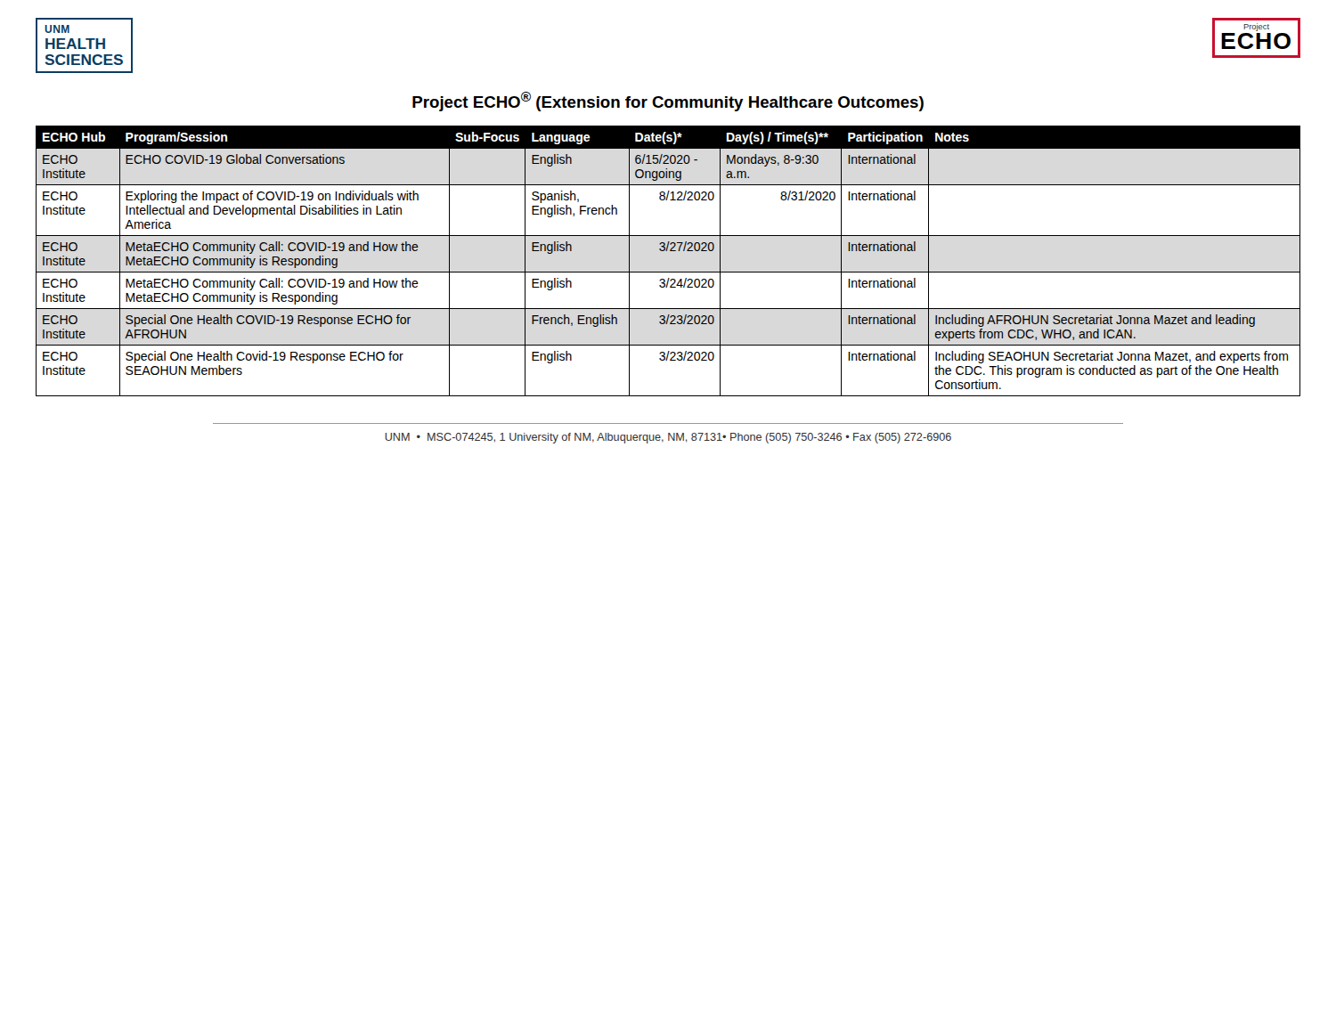UNM
HEALTH SCIENCES
Project
ECHO
Project ECHO® (Extension for Community Healthcare Outcomes)
| ECHO Hub | Program/Session | Sub-Focus | Language | Date(s)* | Day(s) / Time(s)** | Participation | Notes |
| --- | --- | --- | --- | --- | --- | --- | --- |
| ECHO Institute | ECHO COVID-19 Global Conversations | | English | 6/15/2020 - Ongoing | Mondays, 8-9:30 a.m. | International | |
| ECHO Institute | Exploring the Impact of COVID-19 on Individuals with Intellectual and Developmental Disabilities in Latin America | | Spanish, English, French | 8/12/2020 | 8/31/2020 | International | |
| ECHO Institute | MetaECHO Community Call: COVID-19 and How the MetaECHO Community is Responding | | English | 3/27/2020 | | International | |
| ECHO Institute | MetaECHO Community Call: COVID-19 and How the MetaECHO Community is Responding | | English | 3/24/2020 | | International | |
| ECHO Institute | Special One Health COVID-19 Response ECHO for AFROHUN | | French, English | 3/23/2020 | | International | Including AFROHUN Secretariat Jonna Mazet and leading experts from CDC, WHO, and ICAN. |
| ECHO Institute | Special One Health Covid-19 Response ECHO for SEAOHUN Members | | English | 3/23/2020 | | International | Including SEAOHUN Secretariat Jonna Mazet, and experts from the CDC. This program is conducted as part of the One Health Consortium. |
UNM • MSC-074245, 1 University of NM, Albuquerque, NM, 87131• Phone (505) 750-3246 • Fax (505) 272-6906